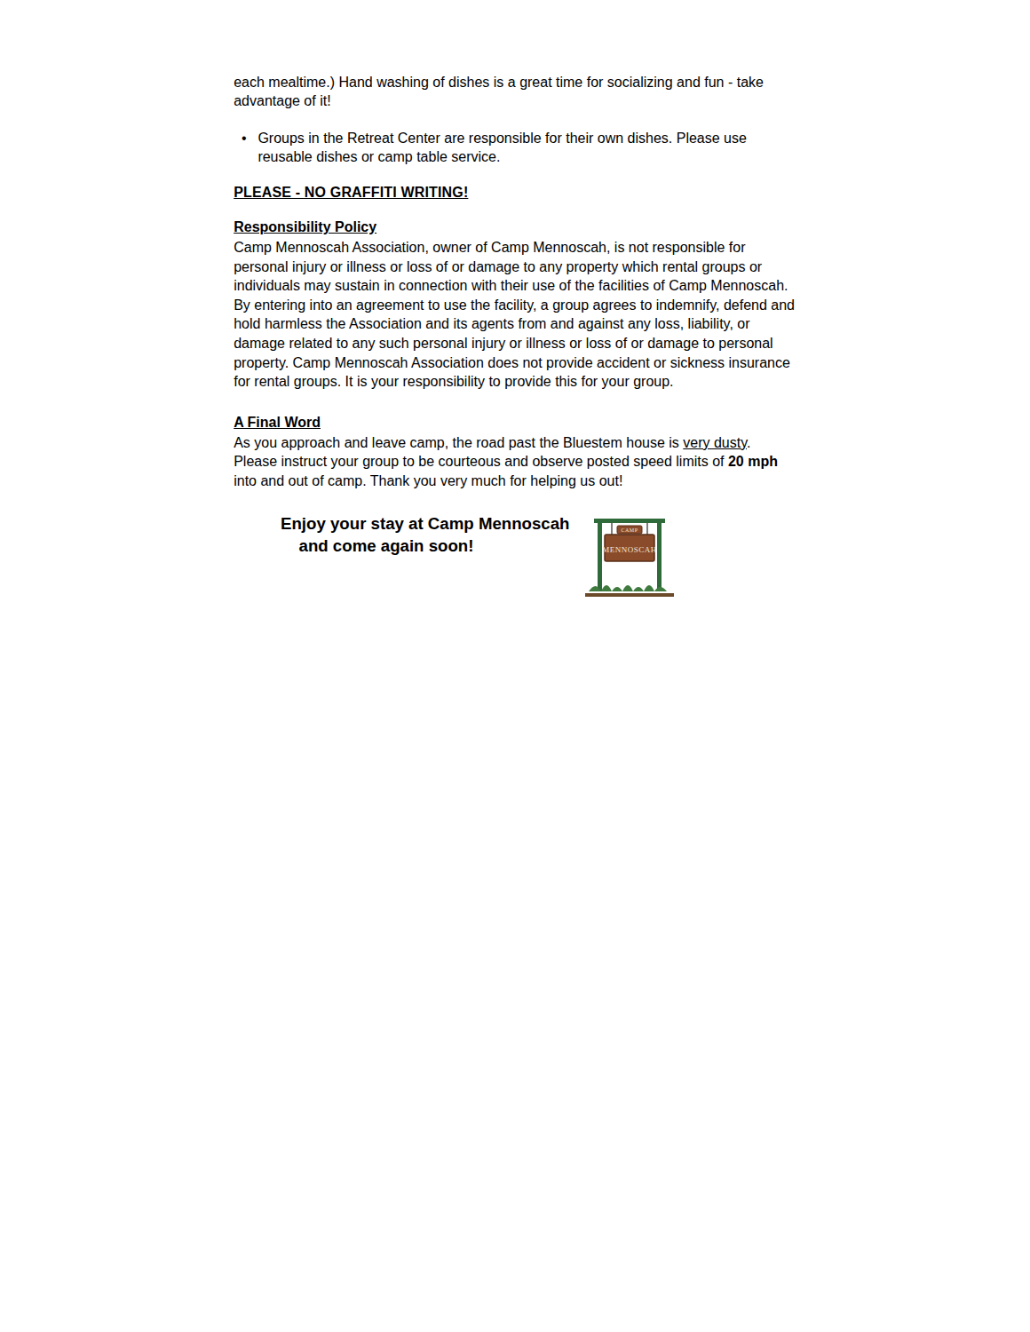each mealtime.) Hand washing of dishes is a great time for socializing and fun - take advantage of it!
Groups in the Retreat Center are responsible for their own dishes. Please use reusable dishes or camp table service.
PLEASE - NO GRAFFITI WRITING!
Responsibility Policy
Camp Mennoscah Association, owner of Camp Mennoscah, is not responsible for personal injury or illness or loss of or damage to any property which rental groups or individuals may sustain in connection with their use of the facilities of Camp Mennoscah. By entering into an agreement to use the facility, a group agrees to indemnify, defend and hold harmless the Association and its agents from and against any loss, liability, or damage related to any such personal injury or illness or loss of or damage to personal property. Camp Mennoscah Association does not provide accident or sickness insurance for rental groups. It is your responsibility to provide this for your group.
A Final Word
As you approach and leave camp, the road past the Bluestem house is very dusty. Please instruct your group to be courteous and observe posted speed limits of 20 mph into and out of camp. Thank you very much for helping us out!
Enjoy your stay at Camp Mennoscah and come again soon!
Camp Mennoscah wooden sign illustration MENNOSCAH CAMP